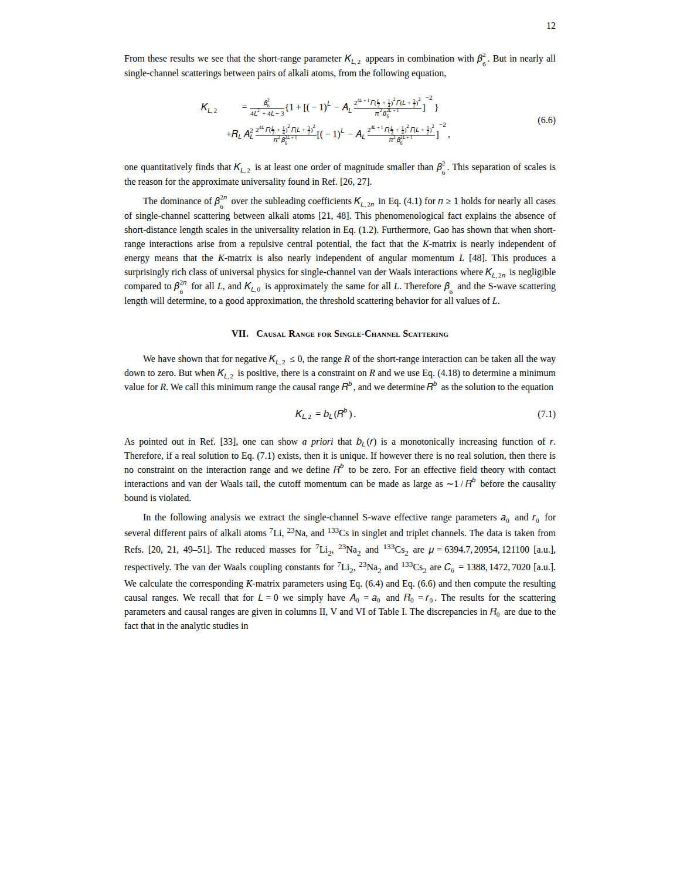12
From these results we see that the short-range parameter KL,2 appears in combination with β62. But in nearly all single-channel scatterings between pairs of alkali atoms, from the following equation,
KL,2 = β62 4L2+4L−3 { 1 + [ (−1)L − AL 24L+1 Γ (L2+14) 2 Γ (L+32) 2 π2 β62L+1 ] −2 } + RL AL2 24L Γ (L2+14) 2 Γ (L+32) 2 π2 β62L+1 [ (−1)L − AL 24L+1 Γ (L2+14) 2 Γ (L+32) 2 π2 β62L+1 ] −2 ,
(6.6)
one quantitatively finds that KL,2 is at least one order of magnitude smaller than β62. This separation of scales is the reason for the approximate universality found in Ref. [26, 27].
The dominance of β62n over the subleading coefficients KL,2n in Eq. (4.1) for n≥1 holds for nearly all cases of single-channel scattering between alkali atoms [21, 48]. This phenomenological fact explains the absence of short-distance length scales in the universality relation in Eq. (1.2). Furthermore, Gao has shown that when short-range interactions arise from a repulsive central potential, the fact that the K-matrix is nearly independent of energy means that the K-matrix is also nearly independent of angular momentum L [48]. This produces a surprisingly rich class of universal physics for single-channel van der Waals interactions where KL,2n is negligible compared to β62n for all L, and KL,0 is approximately the same for all L. Therefore β6 and the S-wave scattering length will determine, to a good approximation, the threshold scattering behavior for all values of L.
VII. Causal Range for Single-Channel Scattering
We have shown that for negative KL,2≤0, the range R of the short-range interaction can be taken all the way down to zero. But when KL,2 is positive, there is a constraint on R and we use Eq. (4.18) to determine a minimum value for R. We call this minimum range the causal range Rb, and we determine Rb as the solution to the equation
KL,2 = bL (Rb) .
(7.1)
As pointed out in Ref. [33], one can show a priori that bL(r) is a monotonically increasing function of r. Therefore, if a real solution to Eq. (7.1) exists, then it is unique. If however there is no real solution, then there is no constraint on the interaction range and we define Rb to be zero. For an effective field theory with contact interactions and van der Waals tail, the cutoff momentum can be made as large as ∼1/Rb before the causality bound is violated.
In the following analysis we extract the single-channel S-wave effective range parameters a0 and r0 for several different pairs of alkali atoms 7Li, 23Na, and 133Cs in singlet and triplet channels. The data is taken from Refs. [20, 21, 49–51]. The reduced masses for 7Li2, 23Na2 and 133Cs2 are μ=6394.7,20954,121100 [a.u.], respectively. The van der Waals coupling constants for 7Li2, 23Na2 and 133Cs2 are C6=1388,1472,7020 [a.u.]. We calculate the corresponding K-matrix parameters using Eq. (6.4) and Eq. (6.6) and then compute the resulting causal ranges. We recall that for L=0 we simply have A0=a0 and R0=r0. The results for the scattering parameters and causal ranges are given in columns II, V and VI of Table I. The discrepancies in R0 are due to the fact that in the analytic studies in